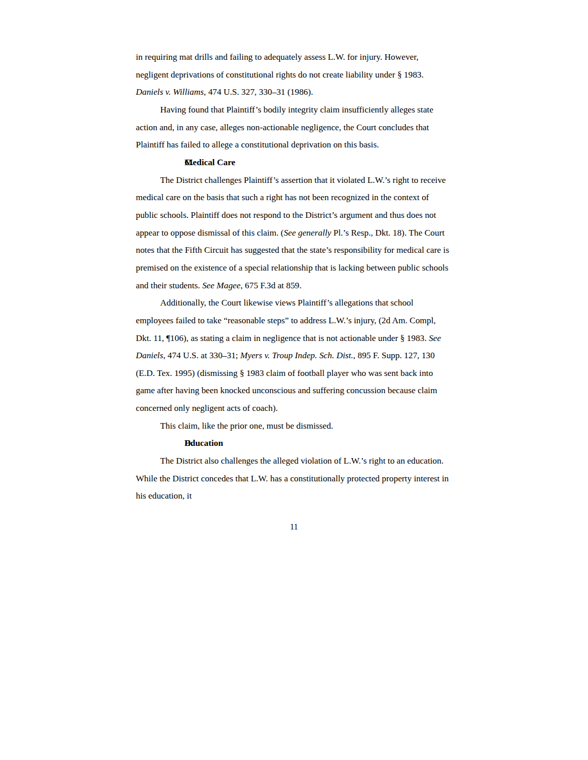in requiring mat drills and failing to adequately assess L.W. for injury. However, negligent deprivations of constitutional rights do not create liability under § 1983. Daniels v. Williams, 474 U.S. 327, 330–31 (1986).
Having found that Plaintiff’s bodily integrity claim insufficiently alleges state action and, in any case, alleges non-actionable negligence, the Court concludes that Plaintiff has failed to allege a constitutional deprivation on this basis.
C. Medical Care
The District challenges Plaintiff’s assertion that it violated L.W.’s right to receive medical care on the basis that such a right has not been recognized in the context of public schools. Plaintiff does not respond to the District’s argument and thus does not appear to oppose dismissal of this claim. (See generally Pl.’s Resp., Dkt. 18). The Court notes that the Fifth Circuit has suggested that the state’s responsibility for medical care is premised on the existence of a special relationship that is lacking between public schools and their students. See Magee, 675 F.3d at 859.
Additionally, the Court likewise views Plaintiff’s allegations that school employees failed to take “reasonable steps” to address L.W.’s injury, (2d Am. Compl, Dkt. 11, ¶106), as stating a claim in negligence that is not actionable under § 1983. See Daniels, 474 U.S. at 330–31; Myers v. Troup Indep. Sch. Dist., 895 F. Supp. 127, 130 (E.D. Tex. 1995) (dismissing § 1983 claim of football player who was sent back into game after having been knocked unconscious and suffering concussion because claim concerned only negligent acts of coach).
This claim, like the prior one, must be dismissed.
D. Education
The District also challenges the alleged violation of L.W.’s right to an education. While the District concedes that L.W. has a constitutionally protected property interest in his education, it
11